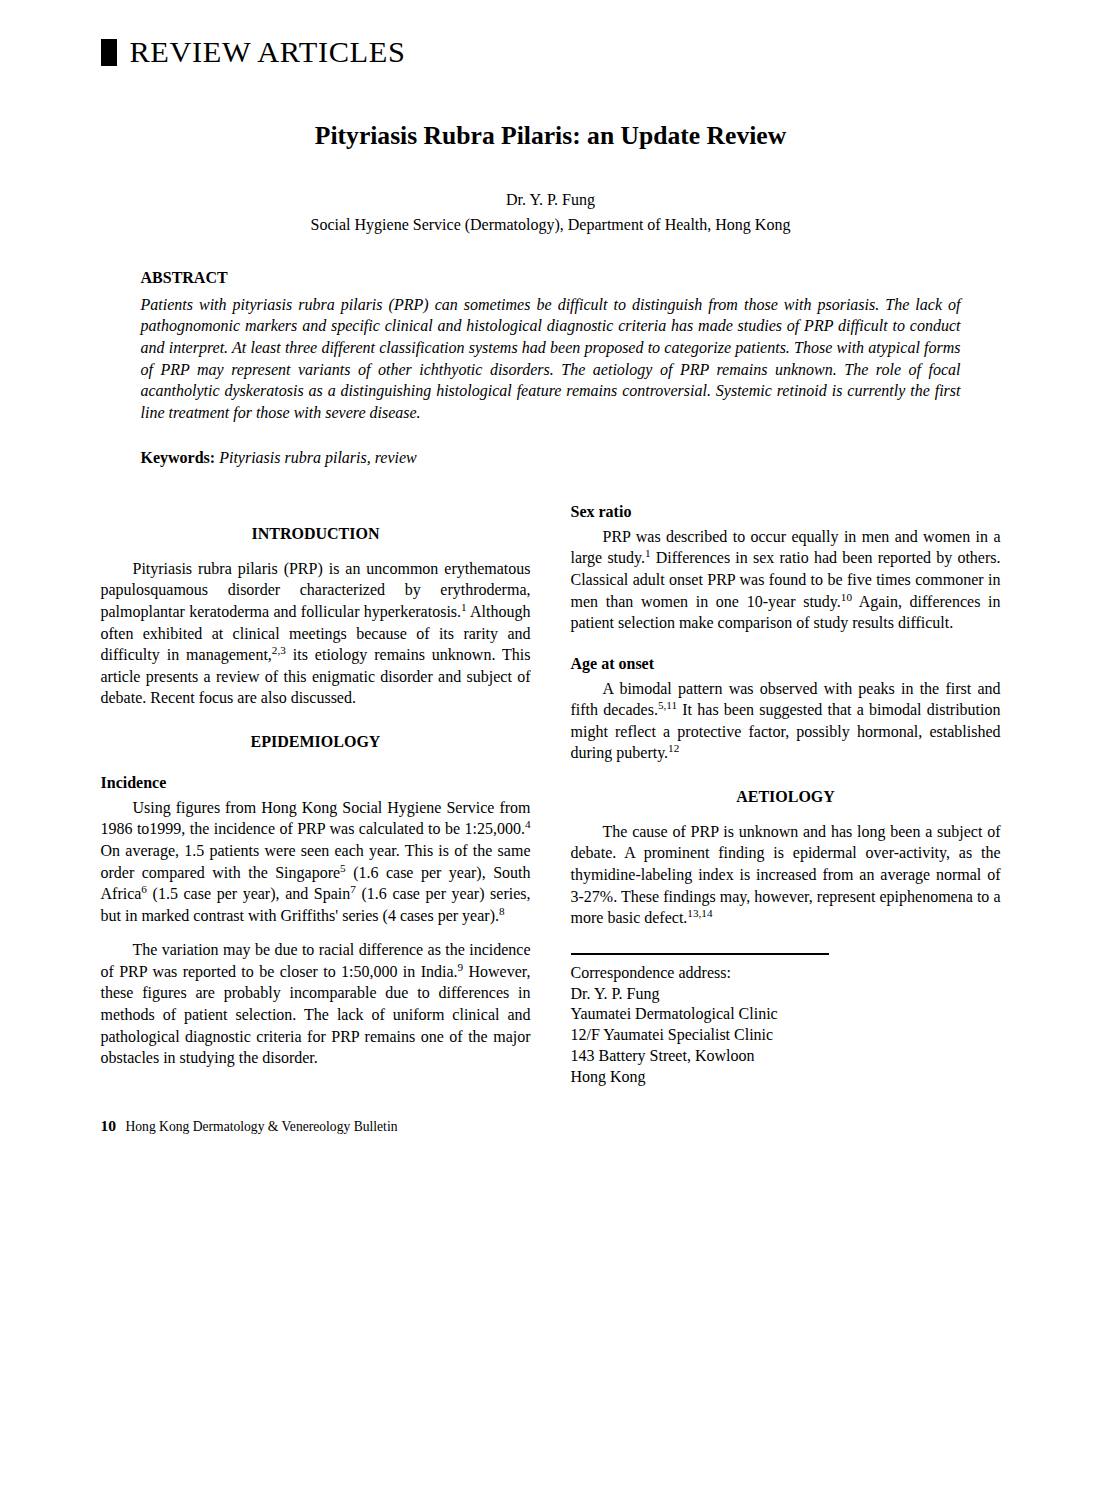REVIEW ARTICLES
Pityriasis Rubra Pilaris: an Update Review
Dr. Y. P. Fung
Social Hygiene Service (Dermatology), Department of Health, Hong Kong
ABSTRACT
Patients with pityriasis rubra pilaris (PRP) can sometimes be difficult to distinguish from those with psoriasis. The lack of pathognomonic markers and specific clinical and histological diagnostic criteria has made studies of PRP difficult to conduct and interpret. At least three different classification systems had been proposed to categorize patients. Those with atypical forms of PRP may represent variants of other ichthyotic disorders. The aetiology of PRP remains unknown. The role of focal acantholytic dyskeratosis as a distinguishing histological feature remains controversial. Systemic retinoid is currently the first line treatment for those with severe disease.
Keywords: Pityriasis rubra pilaris, review
INTRODUCTION
Pityriasis rubra pilaris (PRP) is an uncommon erythematous papulosquamous disorder characterized by erythroderma, palmoplantar keratoderma and follicular hyperkeratosis.1 Although often exhibited at clinical meetings because of its rarity and difficulty in management,2,3 its etiology remains unknown. This article presents a review of this enigmatic disorder and subject of debate. Recent focus are also discussed.
EPIDEMIOLOGY
Incidence
Using figures from Hong Kong Social Hygiene Service from 1986 to1999, the incidence of PRP was calculated to be 1:25,000.4 On average, 1.5 patients were seen each year. This is of the same order compared with the Singapore5 (1.6 case per year), South Africa6 (1.5 case per year), and Spain7 (1.6 case per year) series, but in marked contrast with Griffiths' series (4 cases per year).8
The variation may be due to racial difference as the incidence of PRP was reported to be closer to 1:50,000 in India.9 However, these figures are probably incomparable due to differences in methods of patient selection. The lack of uniform clinical and pathological diagnostic criteria for PRP remains one of the major obstacles in studying the disorder.
Sex ratio
PRP was described to occur equally in men and women in a large study.1 Differences in sex ratio had been reported by others. Classical adult onset PRP was found to be five times commoner in men than women in one 10-year study.10 Again, differences in patient selection make comparison of study results difficult.
Age at onset
A bimodal pattern was observed with peaks in the first and fifth decades.5,11 It has been suggested that a bimodal distribution might reflect a protective factor, possibly hormonal, established during puberty.12
AETIOLOGY
The cause of PRP is unknown and has long been a subject of debate. A prominent finding is epidermal over-activity, as the thymidine-labeling index is increased from an average normal of 3-27%. These findings may, however, represent epiphenomena to a more basic defect.13,14
Correspondence address:
Dr. Y. P. Fung
Yaumatei Dermatological Clinic
12/F Yaumatei Specialist Clinic
143 Battery Street, Kowloon
Hong Kong
10 Hong Kong Dermatology & Venereology Bulletin